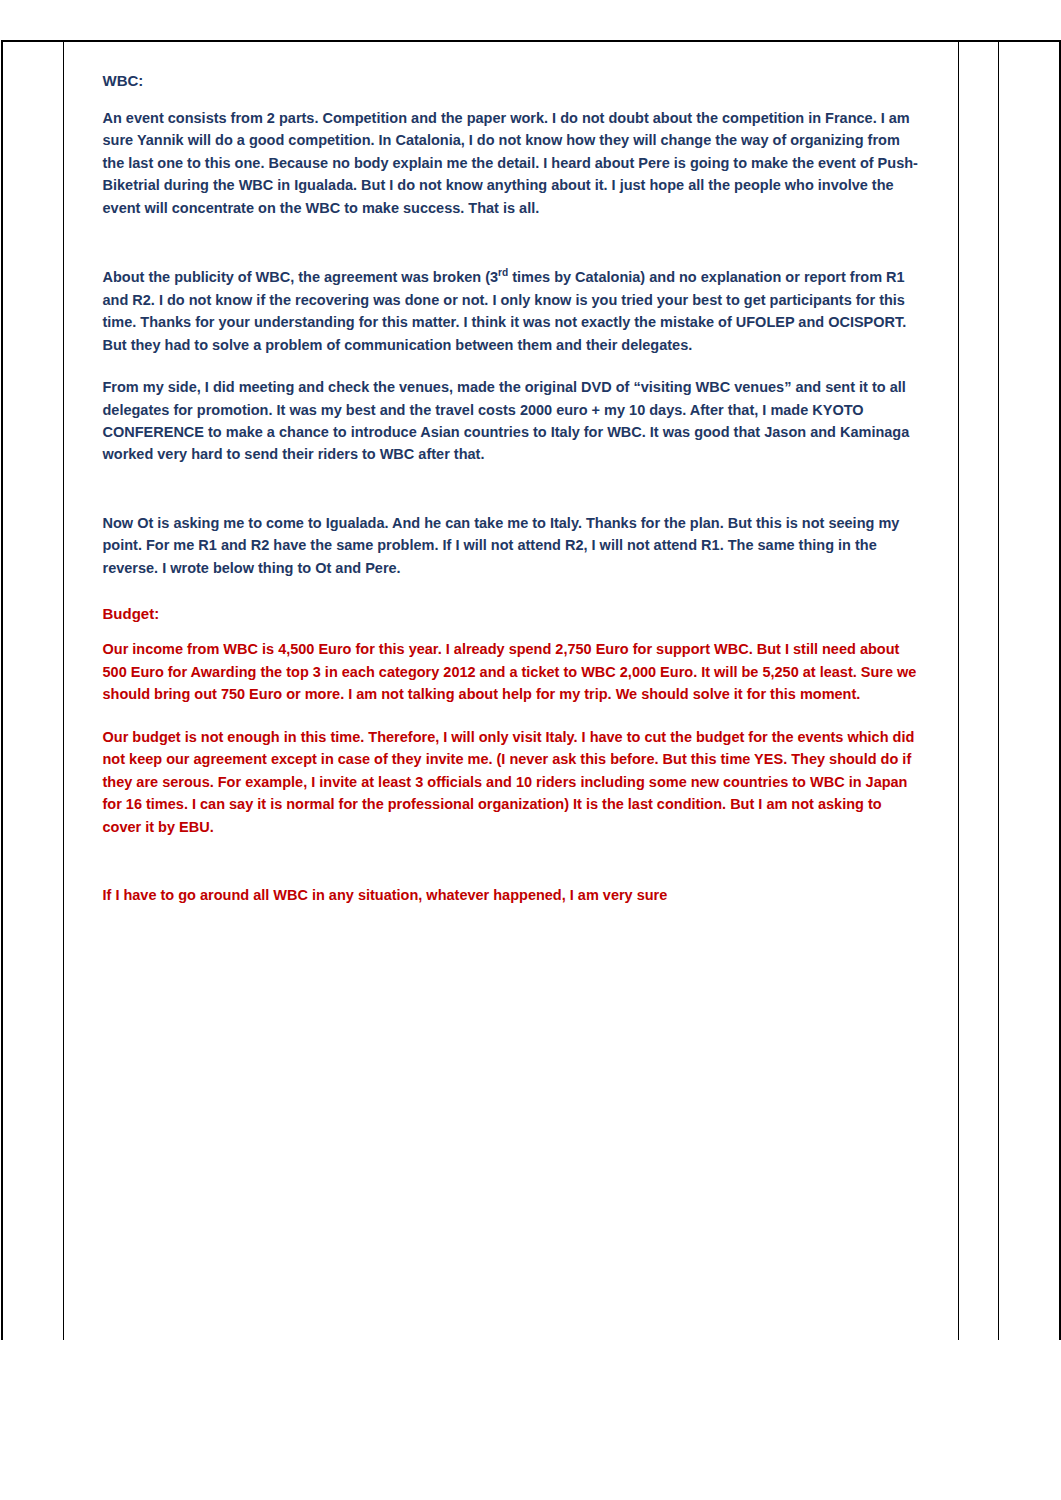WBC:
An event consists from 2 parts. Competition and the paper work. I do not doubt about the competition in France. I am sure Yannik will do a good competition. In Catalonia, I do not know how they will change the way of organizing from the last one to this one. Because no body explain me the detail. I heard about Pere is going to make the event of Push-Biketrial during the WBC in Igualada. But I do not know anything about it. I just hope all the people who involve the event will concentrate on the WBC to make success. That is all.
About the publicity of WBC, the agreement was broken (3rd times by Catalonia) and no explanation or report from R1 and R2. I do not know if the recovering was done or not. I only know is you tried your best to get participants for this time. Thanks for your understanding for this matter. I think it was not exactly the mistake of UFOLEP and OCISPORT. But they had to solve a problem of communication between them and their delegates.
From my side, I did meeting and check the venues, made the original DVD of “visiting WBC venues” and sent it to all delegates for promotion. It was my best and the travel costs 2000 euro + my 10 days. After that, I made KYOTO CONFERENCE to make a chance to introduce Asian countries to Italy for WBC. It was good that Jason and Kaminaga worked very hard to send their riders to WBC after that.
Now Ot is asking me to come to Igualada. And he can take me to Italy. Thanks for the plan. But this is not seeing my point. For me R1 and R2 have the same problem. If I will not attend R2, I will not attend R1. The same thing in the reverse. I wrote below thing to Ot and Pere.
Budget:
Our income from WBC is 4,500 Euro for this year. I already spend 2,750 Euro for support WBC. But I still need about 500 Euro for Awarding the top 3 in each category 2012 and a ticket to WBC 2,000 Euro. It will be 5,250 at least. Sure we should bring out 750 Euro or more. I am not talking about help for my trip. We should solve it for this moment.
Our budget is not enough in this time. Therefore, I will only visit Italy. I have to cut the budget for the events which did not keep our agreement except in case of they invite me. (I never ask this before. But this time YES. They should do if they are serous. For example, I invite at least 3 officials and 10 riders including some new countries to WBC in Japan for 16 times. I can say it is normal for the professional organization) It is the last condition. But I am not asking to cover it by EBU.
If I have to go around all WBC in any situation, whatever happened, I am very sure